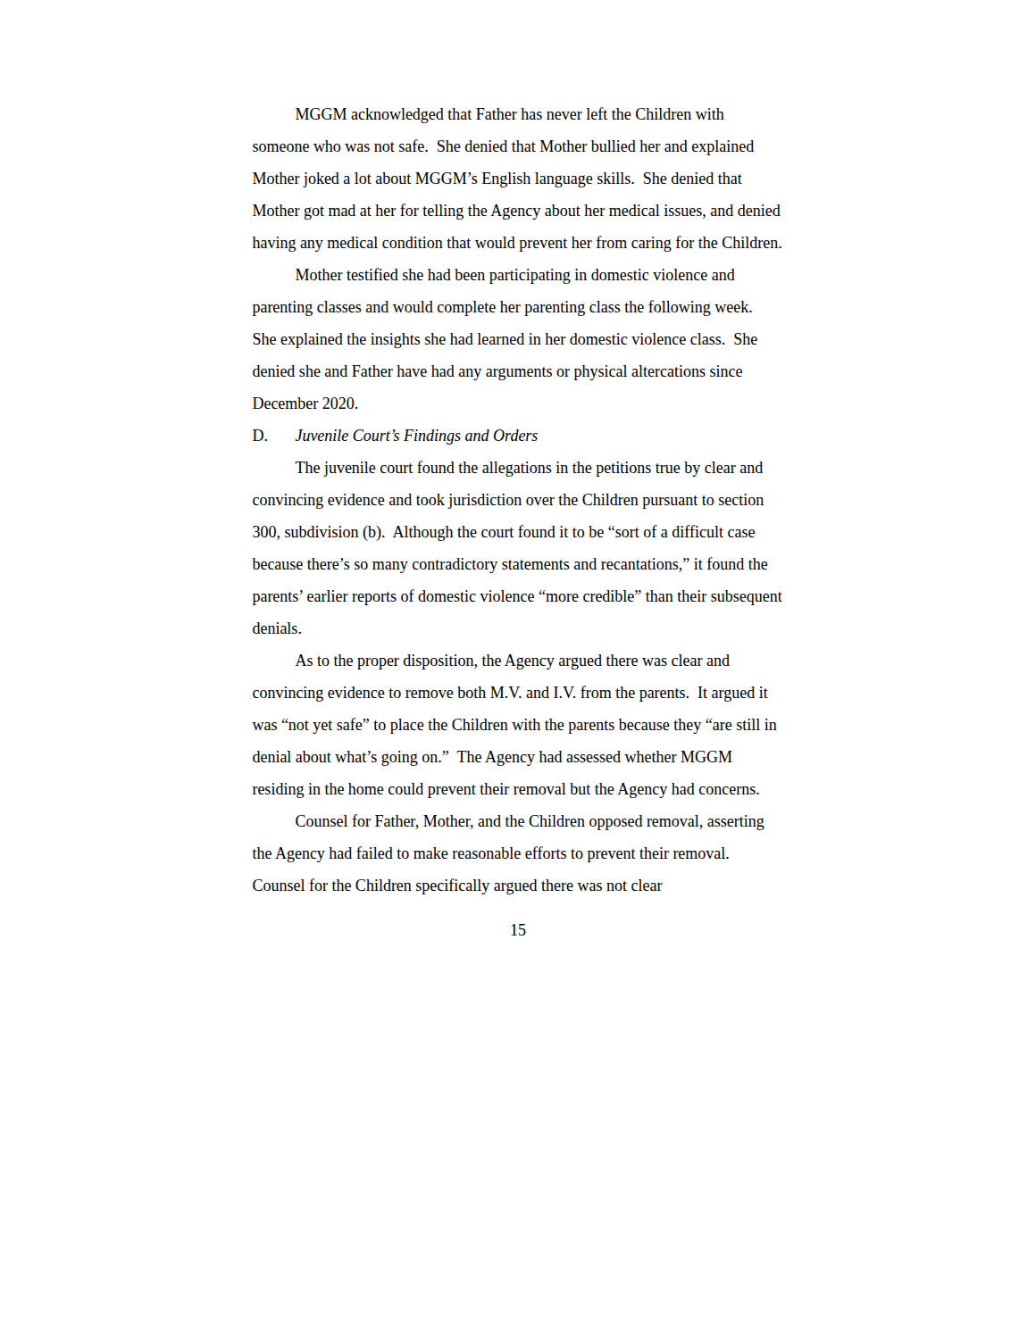MGGM acknowledged that Father has never left the Children with someone who was not safe. She denied that Mother bullied her and explained Mother joked a lot about MGGM’s English language skills. She denied that Mother got mad at her for telling the Agency about her medical issues, and denied having any medical condition that would prevent her from caring for the Children.
Mother testified she had been participating in domestic violence and parenting classes and would complete her parenting class the following week. She explained the insights she had learned in her domestic violence class. She denied she and Father have had any arguments or physical altercations since December 2020.
D. Juvenile Court’s Findings and Orders
The juvenile court found the allegations in the petitions true by clear and convincing evidence and took jurisdiction over the Children pursuant to section 300, subdivision (b). Although the court found it to be “sort of a difficult case because there’s so many contradictory statements and recantations,” it found the parents’ earlier reports of domestic violence “more credible” than their subsequent denials.
As to the proper disposition, the Agency argued there was clear and convincing evidence to remove both M.V. and I.V. from the parents. It argued it was “not yet safe” to place the Children with the parents because they “are still in denial about what’s going on.” The Agency had assessed whether MGGM residing in the home could prevent their removal but the Agency had concerns.
Counsel for Father, Mother, and the Children opposed removal, asserting the Agency had failed to make reasonable efforts to prevent their removal. Counsel for the Children specifically argued there was not clear
15